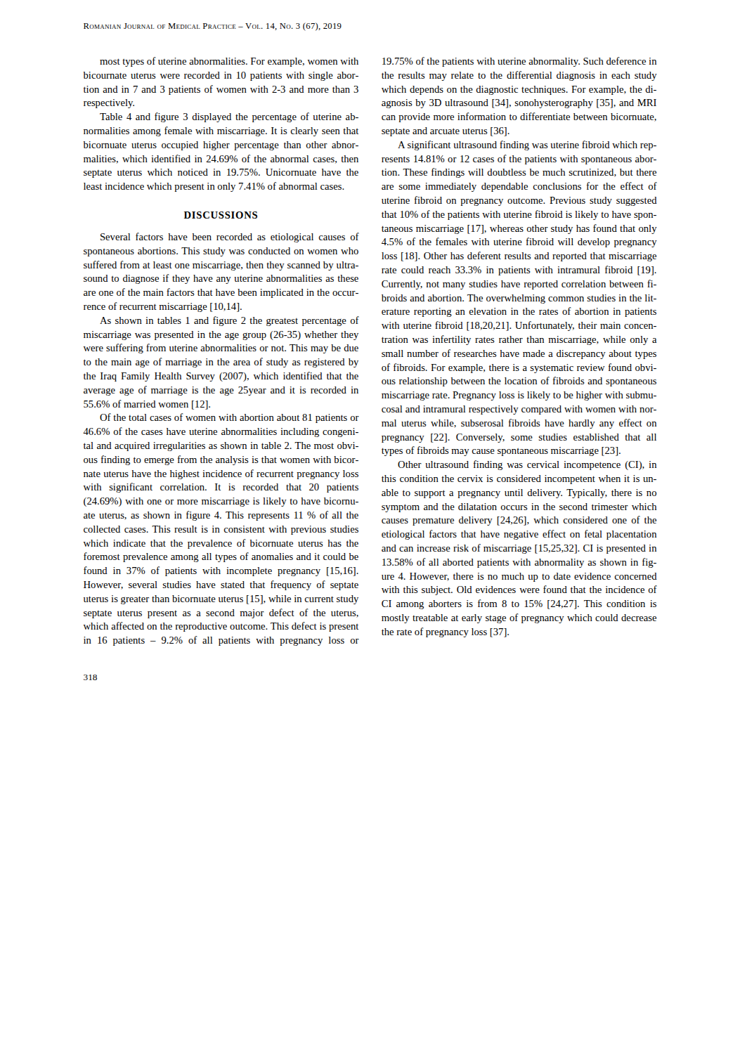Romanian Journal of Medical Practice – Vol. 14, No. 3 (67), 2019
most types of uterine abnormalities. For example, women with bicournate uterus were recorded in 10 patients with single abortion and in 7 and 3 patients of women with 2-3 and more than 3 respectively.
Table 4 and figure 3 displayed the percentage of uterine abnormalities among female with miscarriage. It is clearly seen that bicornuate uterus occupied higher percentage than other abnormalities, which identified in 24.69% of the abnormal cases, then septate uterus which noticed in 19.75%. Unicornuate have the least incidence which present in only 7.41% of abnormal cases.
DISCUSSIONS
Several factors have been recorded as etiological causes of spontaneous abortions. This study was conducted on women who suffered from at least one miscarriage, then they scanned by ultrasound to diagnose if they have any uterine abnormalities as these are one of the main factors that have been implicated in the occurrence of recurrent miscarriage [10,14].
As shown in tables 1 and figure 2 the greatest percentage of miscarriage was presented in the age group (26-35) whether they were suffering from uterine abnormalities or not. This may be due to the main age of marriage in the area of study as registered by the Iraq Family Health Survey (2007), which identified that the average age of marriage is the age 25year and it is recorded in 55.6% of married women [12].
Of the total cases of women with abortion about 81 patients or 46.6% of the cases have uterine abnormalities including congenital and acquired irregularities as shown in table 2. The most obvious finding to emerge from the analysis is that women with bicornate uterus have the highest incidence of recurrent pregnancy loss with significant correlation. It is recorded that 20 patients (24.69%) with one or more miscarriage is likely to have bicornuate uterus, as shown in figure 4. This represents 11 % of all the collected cases. This result is in consistent with previous studies which indicate that the prevalence of bicornuate uterus has the foremost prevalence among all types of anomalies and it could be found in 37% of patients with incomplete pregnancy [15,16]. However, several studies have stated that frequency of septate uterus is greater than bicornuate uterus [15], while in current study septate uterus present as a second major defect of the uterus, which affected on the reproductive outcome. This defect is present in 16 patients – 9.2% of all patients with pregnancy loss or 19.75% of the patients with uterine abnormality. Such deference in the results may relate to the differential diagnosis in each study which depends on the diagnostic techniques. For example, the diagnosis by 3D ultrasound [34], sonohysterography [35], and MRI can provide more information to differentiate between bicornuate, septate and arcuate uterus [36].
A significant ultrasound finding was uterine fibroid which represents 14.81% or 12 cases of the patients with spontaneous abortion. These findings will doubtless be much scrutinized, but there are some immediately dependable conclusions for the effect of uterine fibroid on pregnancy outcome. Previous study suggested that 10% of the patients with uterine fibroid is likely to have spontaneous miscarriage [17], whereas other study has found that only 4.5% of the females with uterine fibroid will develop pregnancy loss [18]. Other has deferent results and reported that miscarriage rate could reach 33.3% in patients with intramural fibroid [19]. Currently, not many studies have reported correlation between fibroids and abortion. The overwhelming common studies in the literature reporting an elevation in the rates of abortion in patients with uterine fibroid [18,20,21]. Unfortunately, their main concentration was infertility rates rather than miscarriage, while only a small number of researches have made a discrepancy about types of fibroids. For example, there is a systematic review found obvious relationship between the location of fibroids and spontaneous miscarriage rate. Pregnancy loss is likely to be higher with submucosal and intramural respectively compared with women with normal uterus while, subserosal fibroids have hardly any effect on pregnancy [22]. Conversely, some studies established that all types of fibroids may cause spontaneous miscarriage [23].
Other ultrasound finding was cervical incompetence (CI), in this condition the cervix is considered incompetent when it is unable to support a pregnancy until delivery. Typically, there is no symptom and the dilatation occurs in the second trimester which causes premature delivery [24,26], which considered one of the etiological factors that have negative effect on fetal placentation and can increase risk of miscarriage [15,25,32]. CI is presented in 13.58% of all aborted patients with abnormality as shown in figure 4. However, there is no much up to date evidence concerned with this subject. Old evidences were found that the incidence of CI among aborters is from 8 to 15% [24,27]. This condition is mostly treatable at early stage of pregnancy which could decrease the rate of pregnancy loss [37].
318